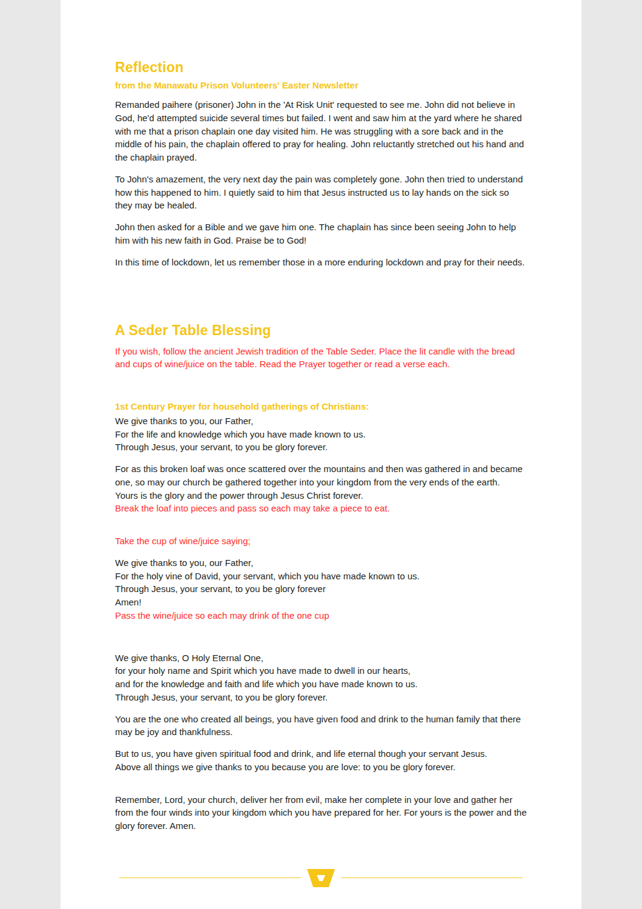Reflection
from the Manawatu Prison Volunteers' Easter Newsletter
Remanded paihere (prisoner) John in the 'At Risk Unit' requested to see me. John did not believe in God, he'd attempted suicide several times but failed. I went and saw him at the yard where he shared with me that a prison chaplain one day visited him. He was struggling with a sore back and in the middle of his pain, the chaplain offered to pray for healing. John reluctantly stretched out his hand and the chaplain prayed.
To John's amazement, the very next day the pain was completely gone. John then tried to understand how this happened to him. I quietly said to him that Jesus instructed us to lay hands on the sick so they may be healed.
John then asked for a Bible and we gave him one. The chaplain has since been seeing John to help him with his new faith in God. Praise be to God!
In this time of lockdown, let us remember those in a more enduring lockdown and pray for their needs.
A Seder Table Blessing
If you wish, follow the ancient Jewish tradition of the Table Seder. Place the lit candle with the bread and cups of wine/juice on the table. Read the Prayer together or read a verse each.
1st Century Prayer for household gatherings of Christians:
We give thanks to you, our Father,
For the life and knowledge which you have made known to us.
Through Jesus, your servant, to you be glory forever.
For as this broken loaf was once scattered over the mountains and then was gathered in and became one, so may our church be gathered together into your kingdom from the very ends of the earth.
Yours is the glory and the power through Jesus Christ forever.
Break the loaf into pieces and pass so each may take a piece to eat.
Take the cup of wine/juice saying;
We give thanks to you, our Father,
For the holy vine of David, your servant, which you have made known to us.
Through Jesus, your servant, to you be glory forever
Amen!
Pass the wine/juice so each may drink of the one cup
We give thanks, O Holy Eternal One,
for your holy name and Spirit which you have made to dwell in our hearts,
and for the knowledge and faith and life which you have made known to us.
Through Jesus, your servant, to you be glory forever.
You are the one who created all beings, you have given food and drink to the human family that there may be joy and thankfulness.
But to us, you have given spiritual food and drink, and life eternal though your servant Jesus.
Above all things we give thanks to you because you are love: to you be glory forever.
Remember, Lord, your church, deliver her from evil, make her complete in your love and gather her from the four winds into your kingdom which you have prepared for her. For yours is the power and the glory forever. Amen.